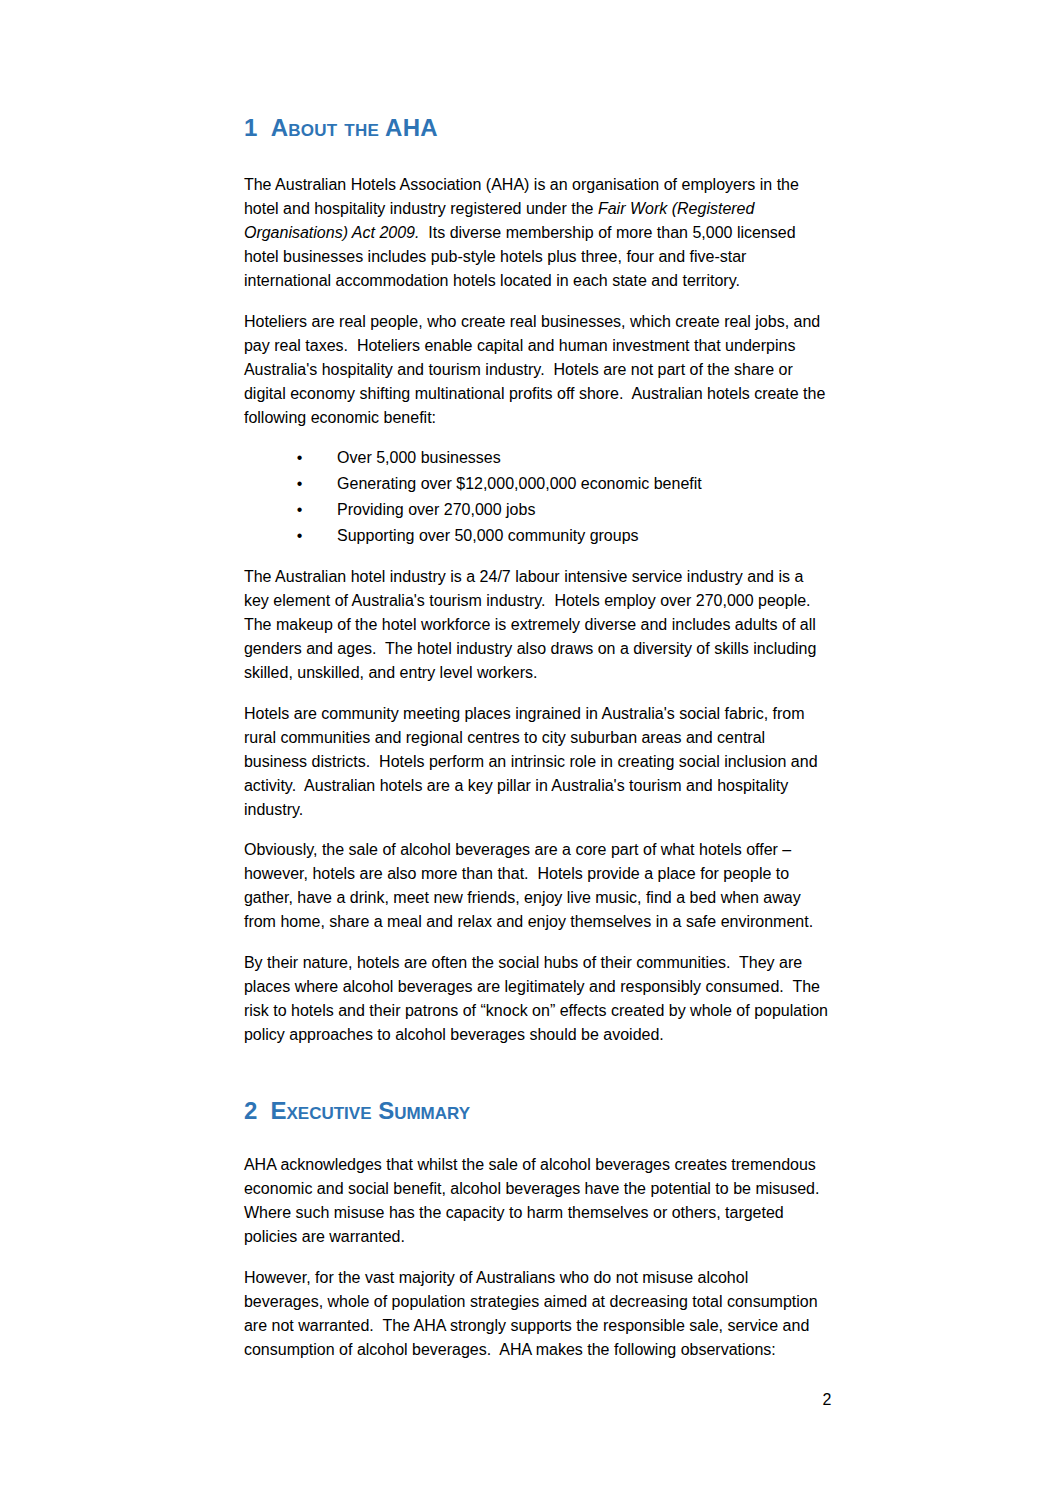1 About the AHA
The Australian Hotels Association (AHA) is an organisation of employers in the hotel and hospitality industry registered under the Fair Work (Registered Organisations) Act 2009. Its diverse membership of more than 5,000 licensed hotel businesses includes pub-style hotels plus three, four and five-star international accommodation hotels located in each state and territory.
Hoteliers are real people, who create real businesses, which create real jobs, and pay real taxes. Hoteliers enable capital and human investment that underpins Australia's hospitality and tourism industry. Hotels are not part of the share or digital economy shifting multinational profits off shore. Australian hotels create the following economic benefit:
Over 5,000 businesses
Generating over $12,000,000,000 economic benefit
Providing over 270,000 jobs
Supporting over 50,000 community groups
The Australian hotel industry is a 24/7 labour intensive service industry and is a key element of Australia's tourism industry. Hotels employ over 270,000 people. The makeup of the hotel workforce is extremely diverse and includes adults of all genders and ages. The hotel industry also draws on a diversity of skills including skilled, unskilled, and entry level workers.
Hotels are community meeting places ingrained in Australia's social fabric, from rural communities and regional centres to city suburban areas and central business districts. Hotels perform an intrinsic role in creating social inclusion and activity. Australian hotels are a key pillar in Australia's tourism and hospitality industry.
Obviously, the sale of alcohol beverages are a core part of what hotels offer – however, hotels are also more than that. Hotels provide a place for people to gather, have a drink, meet new friends, enjoy live music, find a bed when away from home, share a meal and relax and enjoy themselves in a safe environment.
By their nature, hotels are often the social hubs of their communities. They are places where alcohol beverages are legitimately and responsibly consumed. The risk to hotels and their patrons of “knock on” effects created by whole of population policy approaches to alcohol beverages should be avoided.
2 Executive Summary
AHA acknowledges that whilst the sale of alcohol beverages creates tremendous economic and social benefit, alcohol beverages have the potential to be misused. Where such misuse has the capacity to harm themselves or others, targeted policies are warranted.
However, for the vast majority of Australians who do not misuse alcohol beverages, whole of population strategies aimed at decreasing total consumption are not warranted. The AHA strongly supports the responsible sale, service and consumption of alcohol beverages. AHA makes the following observations:
2